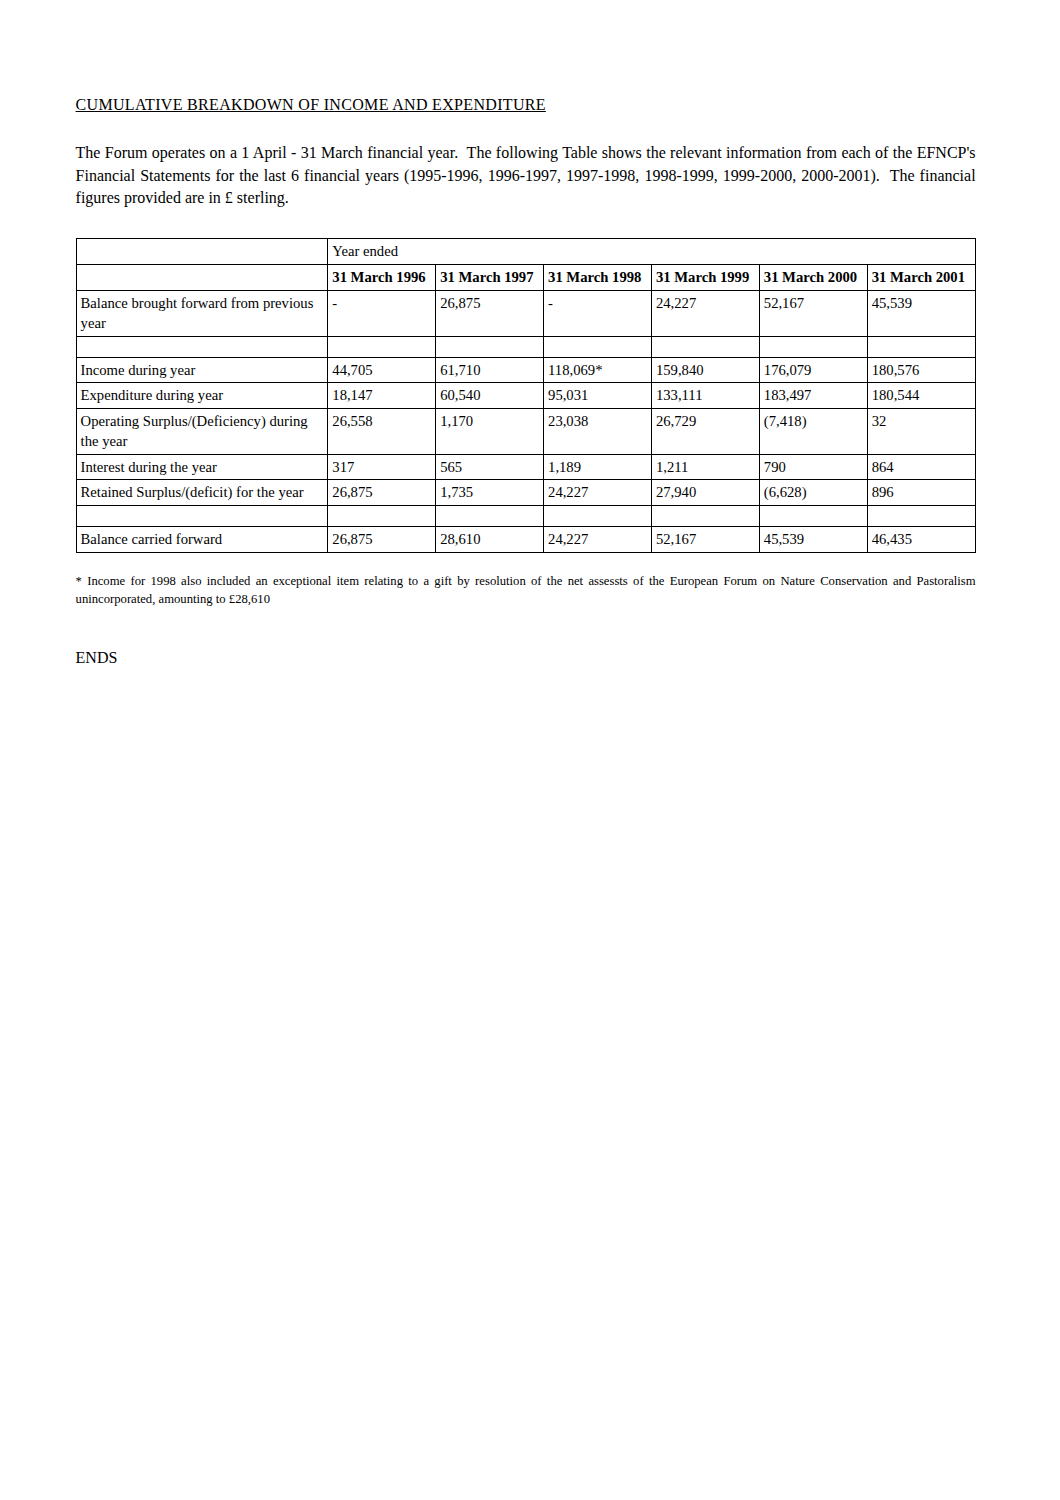CUMULATIVE BREAKDOWN OF INCOME AND EXPENDITURE
The Forum operates on a 1 April - 31 March financial year. The following Table shows the relevant information from each of the EFNCP's Financial Statements for the last 6 financial years (1995-1996, 1996-1997, 1997-1998, 1998-1999, 1999-2000, 2000-2001). The financial figures provided are in £ sterling.
| | Year ended |
| | 31 March 1996 | 31 March 1997 | 31 March 1998 | 31 March 1999 | 31 March 2000 | 31 March 2001 |
| Balance brought forward from previous year | - | 26,875 | - | 24,227 | 52,167 | 45,539 |
| Income during year | 44,705 | 61,710 | 118,069* | 159,840 | 176,079 | 180,576 |
| Expenditure during year | 18,147 | 60,540 | 95,031 | 133,111 | 183,497 | 180,544 |
| Operating Surplus/(Deficiency) during the year | 26,558 | 1,170 | 23,038 | 26,729 | (7,418) | 32 |
| Interest during the year | 317 | 565 | 1,189 | 1,211 | 790 | 864 |
| Retained Surplus/(deficit) for the year | 26,875 | 1,735 | 24,227 | 27,940 | (6,628) | 896 |
| Balance carried forward | 26,875 | 28,610 | 24,227 | 52,167 | 45,539 | 46,435 |
* Income for 1998 also included an exceptional item relating to a gift by resolution of the net assessts of the European Forum on Nature Conservation and Pastoralism unincorporated, amounting to £28,610
ENDS